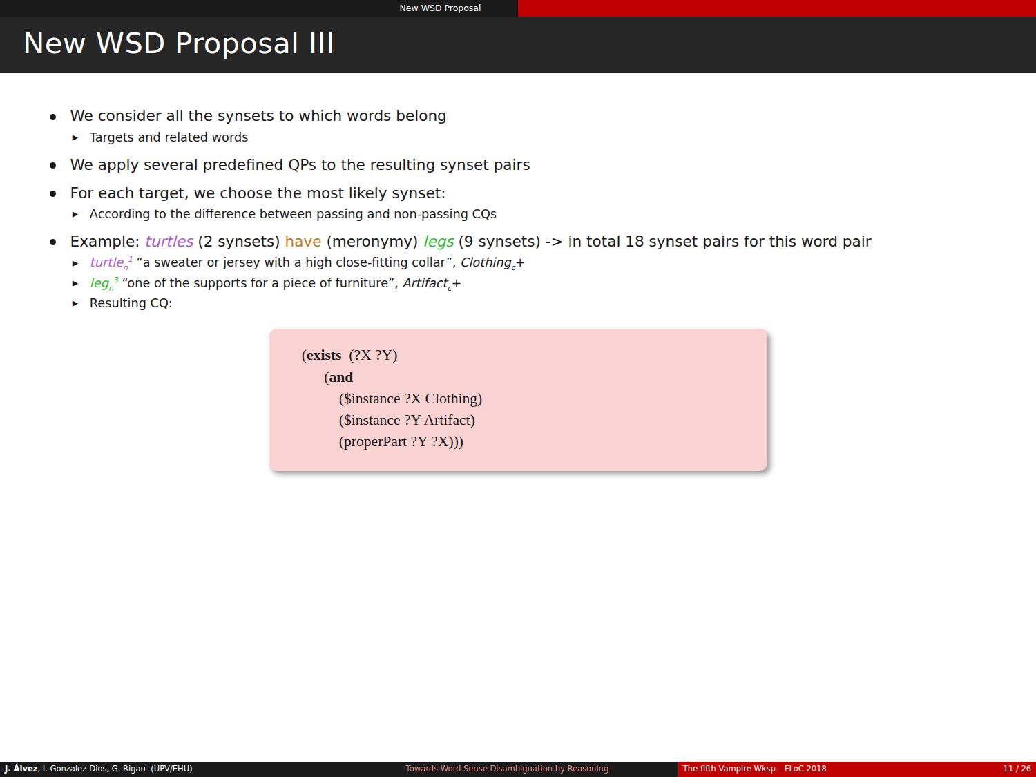New WSD Proposal
New WSD Proposal III
We consider all the synsets to which words belong
Targets and related words
We apply several predefined QPs to the resulting synset pairs
For each target, we choose the most likely synset:
According to the difference between passing and non-passing CQs
Example: turtles (2 synsets) have (meronymy) legs (9 synsets) -> in total 18 synset pairs for this word pair
turtlen1 “a sweater or jersey with a high close-fitting collar”, Clothingc+
legn3 “one of the supports for a piece of furniture”, Artifactc+
Resulting CQ:
(exists  (?X ?Y)
      (and
          ($instance ?X Clothing)
          ($instance ?Y Artifact)
          (properPart ?Y ?X)))
J. Álvez, I. Gonzalez-Dios, G. Rigau (UPV/EHU)
Towards Word Sense Disambiguation by Reasoning
The fifth Vampire Wksp – FLoC 201811 / 26